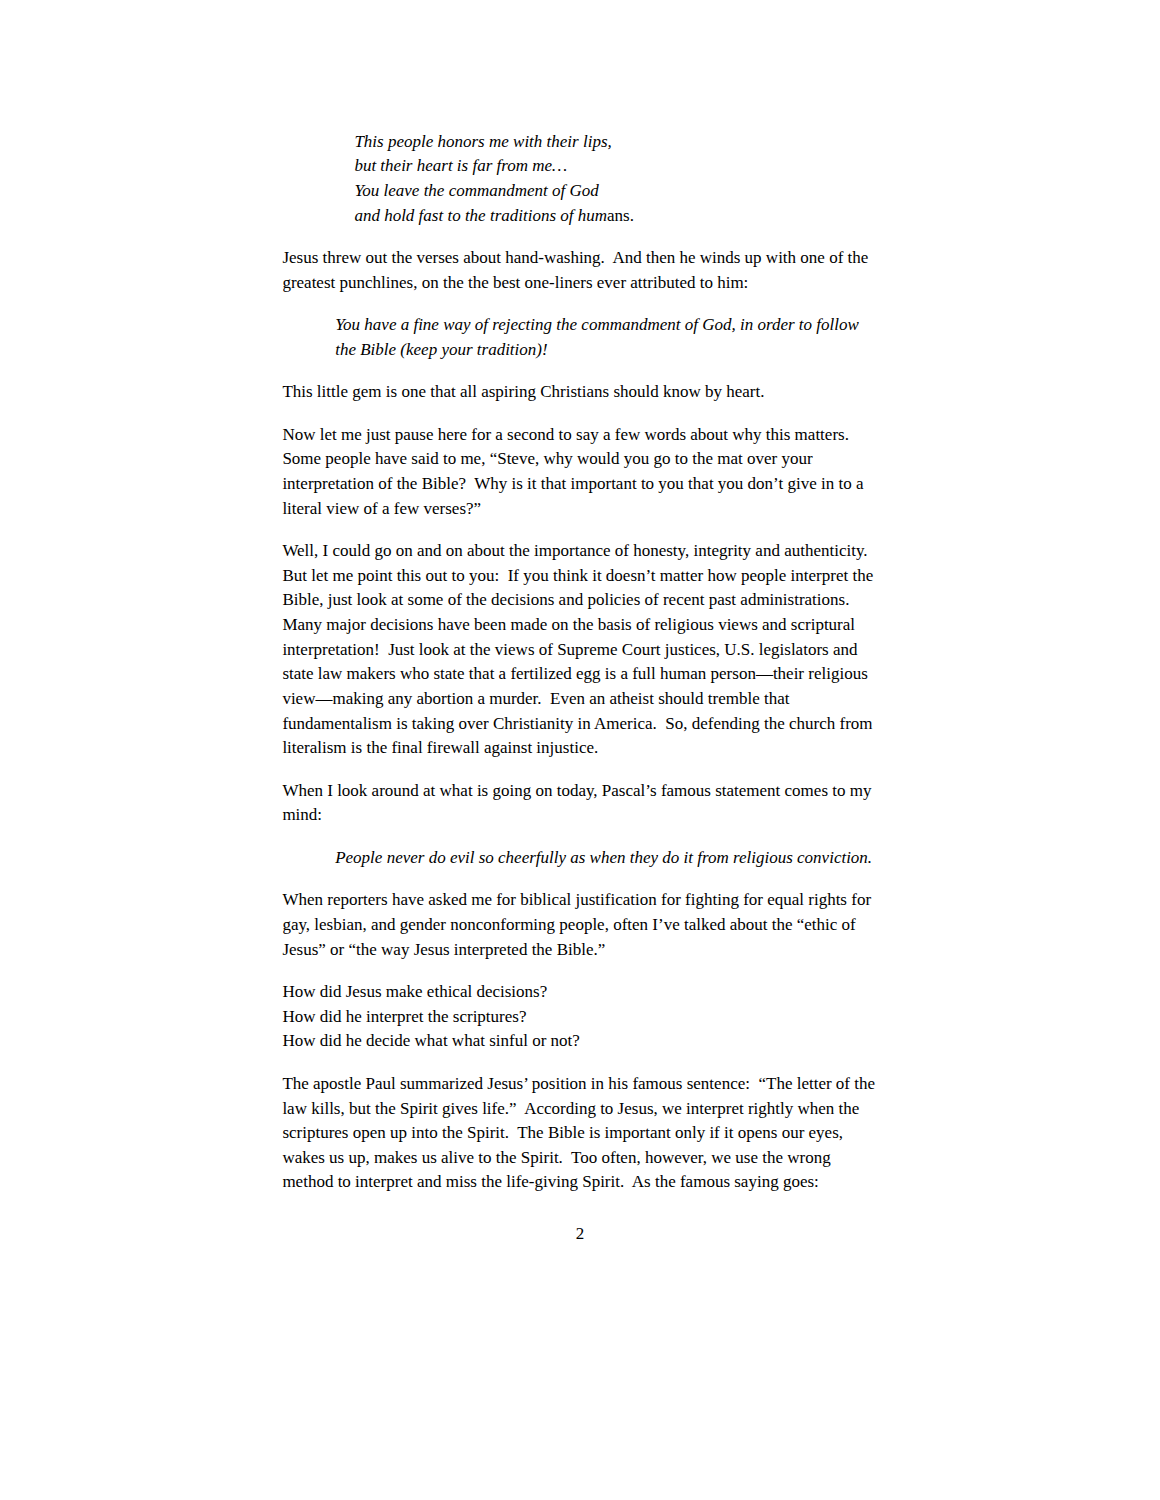This people honors me with their lips,
but their heart is far from me…
You leave the commandment of God
and hold fast to the traditions of humans.
Jesus threw out the verses about hand-washing. And then he winds up with one of the greatest punchlines, on the the best one-liners ever attributed to him:
You have a fine way of rejecting the commandment of God, in order to follow the Bible (keep your tradition)!
This little gem is one that all aspiring Christians should know by heart.
Now let me just pause here for a second to say a few words about why this matters. Some people have said to me, “Steve, why would you go to the mat over your interpretation of the Bible? Why is it that important to you that you don’t give in to a literal view of a few verses?”
Well, I could go on and on about the importance of honesty, integrity and authenticity. But let me point this out to you: If you think it doesn’t matter how people interpret the Bible, just look at some of the decisions and policies of recent past administrations. Many major decisions have been made on the basis of religious views and scriptural interpretation! Just look at the views of Supreme Court justices, U.S. legislators and state law makers who state that a fertilized egg is a full human person—their religious view—making any abortion a murder. Even an atheist should tremble that fundamentalism is taking over Christianity in America. So, defending the church from literalism is the final firewall against injustice.
When I look around at what is going on today, Pascal’s famous statement comes to my mind:
People never do evil so cheerfully as when they do it from religious conviction.
When reporters have asked me for biblical justification for fighting for equal rights for gay, lesbian, and gender nonconforming people, often I’ve talked about the “ethic of Jesus” or “the way Jesus interpreted the Bible.”
How did Jesus make ethical decisions?
How did he interpret the scriptures?
How did he decide what what sinful or not?
The apostle Paul summarized Jesus’ position in his famous sentence: “The letter of the law kills, but the Spirit gives life.” According to Jesus, we interpret rightly when the scriptures open up into the Spirit. The Bible is important only if it opens our eyes, wakes us up, makes us alive to the Spirit. Too often, however, we use the wrong method to interpret and miss the life-giving Spirit. As the famous saying goes:
2